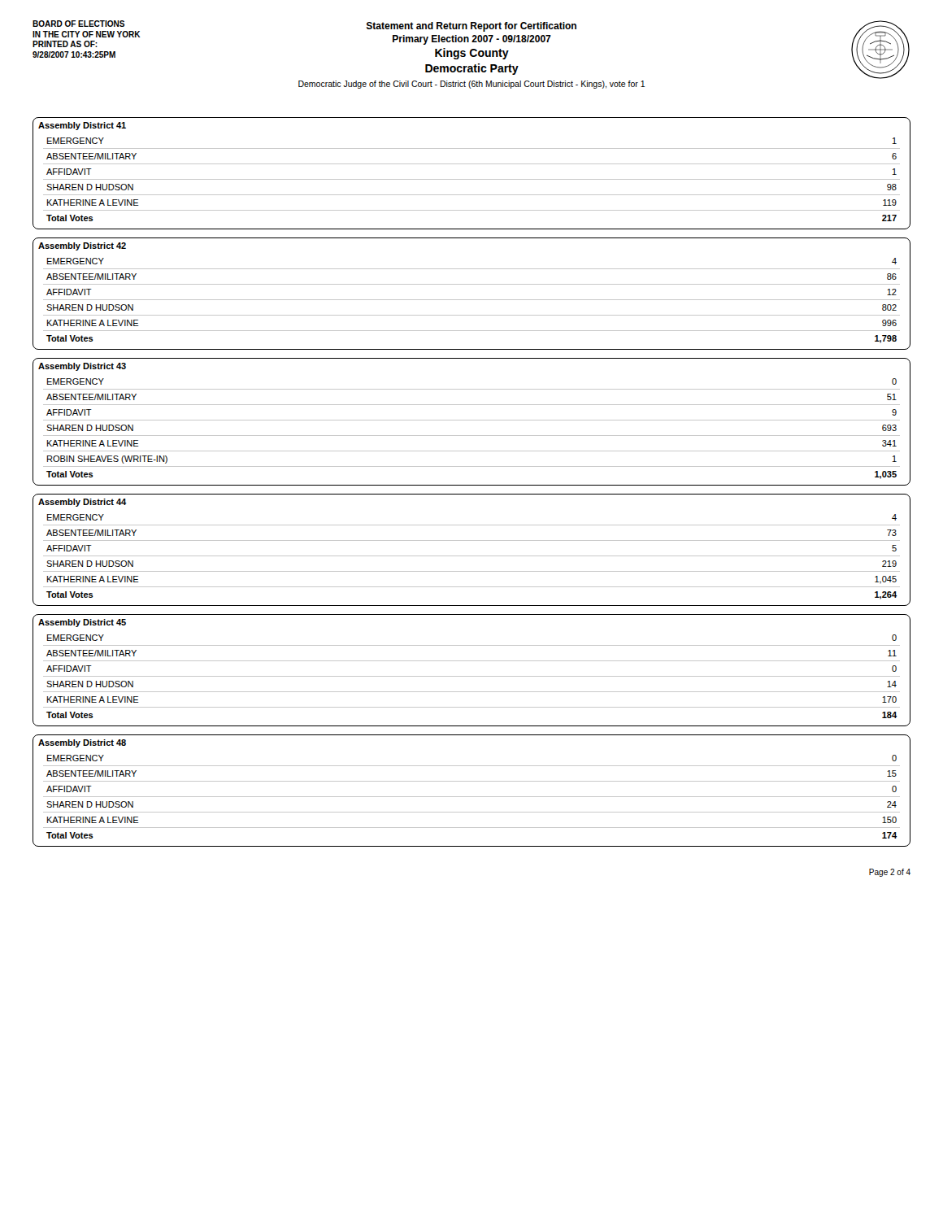BOARD OF ELECTIONS
IN THE CITY OF NEW YORK
PRINTED AS OF:
9/28/2007 10:43:25PM
Statement and Return Report for Certification
Primary Election 2007 - 09/18/2007
Kings County
Democratic Party
Democratic Judge of the Civil Court - District (6th Municipal Court District - Kings), vote for 1
Assembly District 41
| EMERGENCY | 1 |
| ABSENTEE/MILITARY | 6 |
| AFFIDAVIT | 1 |
| SHAREN D HUDSON | 98 |
| KATHERINE A LEVINE | 119 |
| Total Votes | 217 |
Assembly District 42
| EMERGENCY | 4 |
| ABSENTEE/MILITARY | 86 |
| AFFIDAVIT | 12 |
| SHAREN D HUDSON | 802 |
| KATHERINE A LEVINE | 996 |
| Total Votes | 1,798 |
Assembly District 43
| EMERGENCY | 0 |
| ABSENTEE/MILITARY | 51 |
| AFFIDAVIT | 9 |
| SHAREN D HUDSON | 693 |
| KATHERINE A LEVINE | 341 |
| ROBIN SHEAVES (WRITE-IN) | 1 |
| Total Votes | 1,035 |
Assembly District 44
| EMERGENCY | 4 |
| ABSENTEE/MILITARY | 73 |
| AFFIDAVIT | 5 |
| SHAREN D HUDSON | 219 |
| KATHERINE A LEVINE | 1,045 |
| Total Votes | 1,264 |
Assembly District 45
| EMERGENCY | 0 |
| ABSENTEE/MILITARY | 11 |
| AFFIDAVIT | 0 |
| SHAREN D HUDSON | 14 |
| KATHERINE A LEVINE | 170 |
| Total Votes | 184 |
Assembly District 48
| EMERGENCY | 0 |
| ABSENTEE/MILITARY | 15 |
| AFFIDAVIT | 0 |
| SHAREN D HUDSON | 24 |
| KATHERINE A LEVINE | 150 |
| Total Votes | 174 |
Page 2 of 4